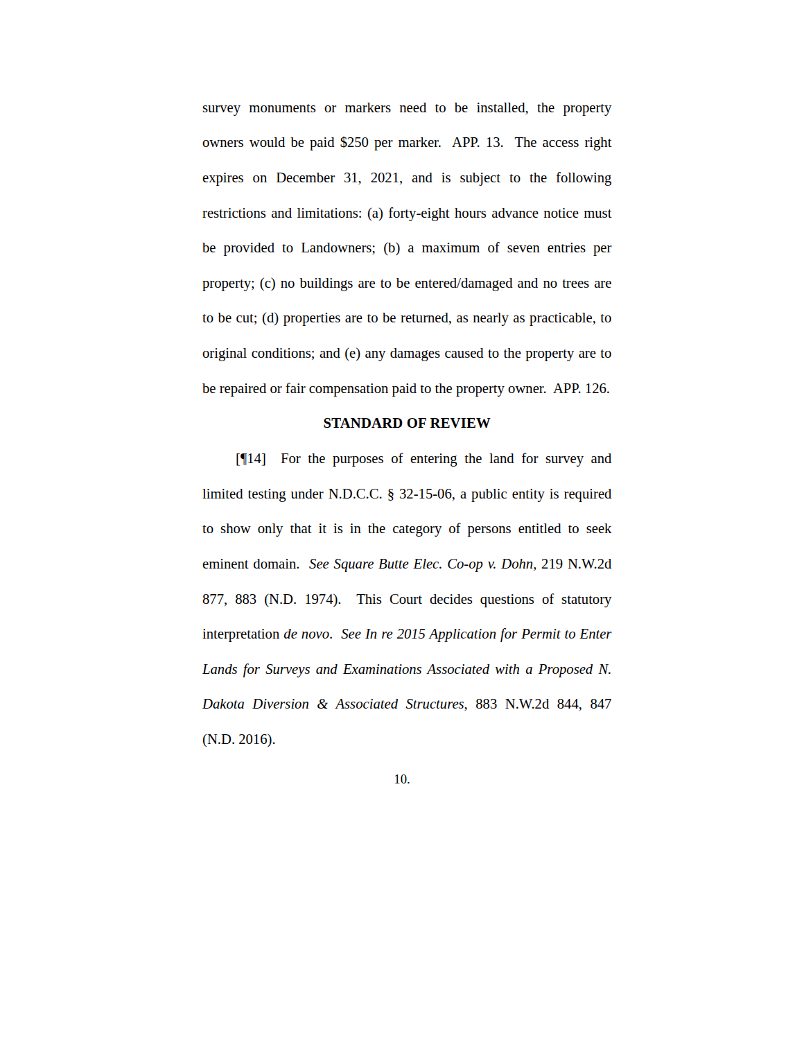survey monuments or markers need to be installed, the property owners would be paid $250 per marker. APP. 13. The access right expires on December 31, 2021, and is subject to the following restrictions and limitations: (a) forty-eight hours advance notice must be provided to Landowners; (b) a maximum of seven entries per property; (c) no buildings are to be entered/damaged and no trees are to be cut; (d) properties are to be returned, as nearly as practicable, to original conditions; and (e) any damages caused to the property are to be repaired or fair compensation paid to the property owner. APP. 126.
STANDARD OF REVIEW
[¶14] For the purposes of entering the land for survey and limited testing under N.D.C.C. § 32-15-06, a public entity is required to show only that it is in the category of persons entitled to seek eminent domain. See Square Butte Elec. Co-op v. Dohn, 219 N.W.2d 877, 883 (N.D. 1974). This Court decides questions of statutory interpretation de novo. See In re 2015 Application for Permit to Enter Lands for Surveys and Examinations Associated with a Proposed N. Dakota Diversion & Associated Structures, 883 N.W.2d 844, 847 (N.D. 2016).
10.